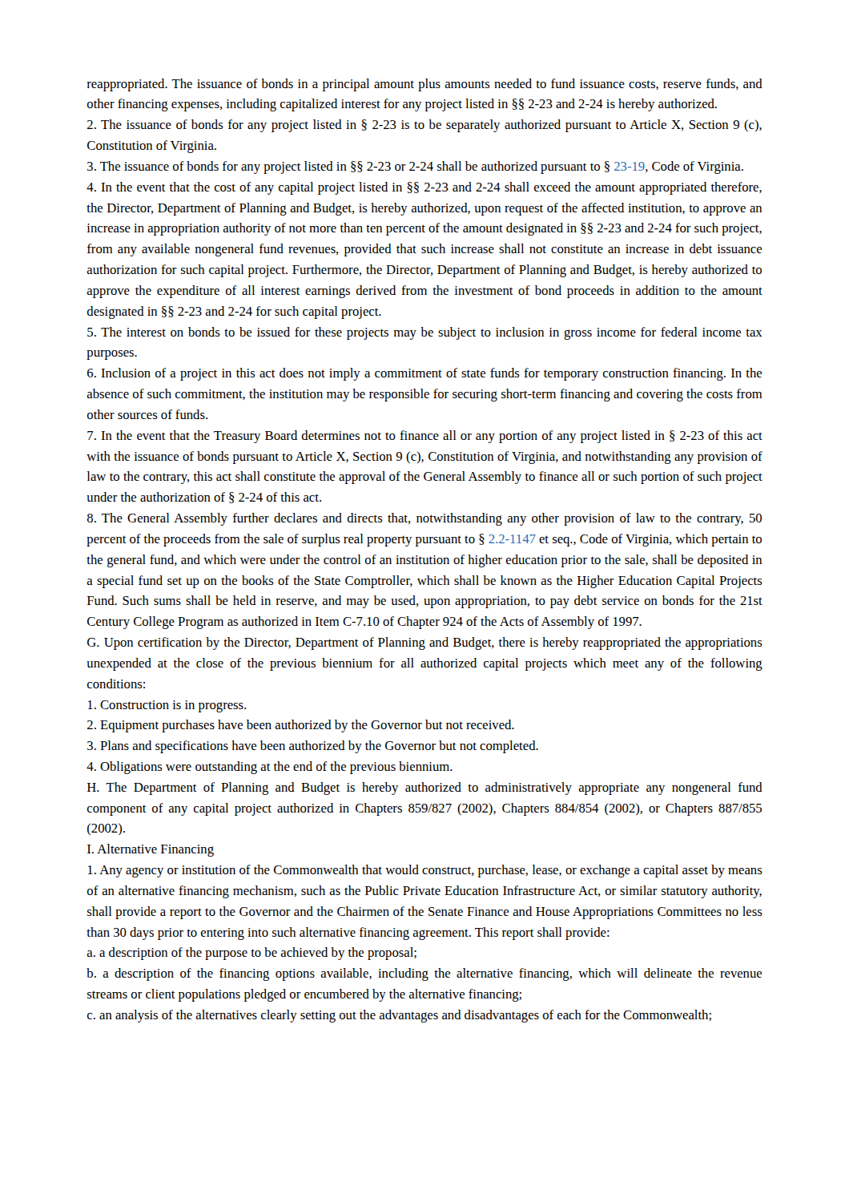reappropriated. The issuance of bonds in a principal amount plus amounts needed to fund issuance costs, reserve funds, and other financing expenses, including capitalized interest for any project listed in §§ 2-23 and 2-24 is hereby authorized.
2. The issuance of bonds for any project listed in § 2-23 is to be separately authorized pursuant to Article X, Section 9 (c), Constitution of Virginia.
3. The issuance of bonds for any project listed in §§ 2-23 or 2-24 shall be authorized pursuant to § 23-19, Code of Virginia.
4. In the event that the cost of any capital project listed in §§ 2-23 and 2-24 shall exceed the amount appropriated therefore, the Director, Department of Planning and Budget, is hereby authorized, upon request of the affected institution, to approve an increase in appropriation authority of not more than ten percent of the amount designated in §§ 2-23 and 2-24 for such project, from any available nongeneral fund revenues, provided that such increase shall not constitute an increase in debt issuance authorization for such capital project. Furthermore, the Director, Department of Planning and Budget, is hereby authorized to approve the expenditure of all interest earnings derived from the investment of bond proceeds in addition to the amount designated in §§ 2-23 and 2-24 for such capital project.
5. The interest on bonds to be issued for these projects may be subject to inclusion in gross income for federal income tax purposes.
6. Inclusion of a project in this act does not imply a commitment of state funds for temporary construction financing. In the absence of such commitment, the institution may be responsible for securing short-term financing and covering the costs from other sources of funds.
7. In the event that the Treasury Board determines not to finance all or any portion of any project listed in § 2-23 of this act with the issuance of bonds pursuant to Article X, Section 9 (c), Constitution of Virginia, and notwithstanding any provision of law to the contrary, this act shall constitute the approval of the General Assembly to finance all or such portion of such project under the authorization of § 2-24 of this act.
8. The General Assembly further declares and directs that, notwithstanding any other provision of law to the contrary, 50 percent of the proceeds from the sale of surplus real property pursuant to § 2.2-1147 et seq., Code of Virginia, which pertain to the general fund, and which were under the control of an institution of higher education prior to the sale, shall be deposited in a special fund set up on the books of the State Comptroller, which shall be known as the Higher Education Capital Projects Fund. Such sums shall be held in reserve, and may be used, upon appropriation, to pay debt service on bonds for the 21st Century College Program as authorized in Item C-7.10 of Chapter 924 of the Acts of Assembly of 1997.
G. Upon certification by the Director, Department of Planning and Budget, there is hereby reappropriated the appropriations unexpended at the close of the previous biennium for all authorized capital projects which meet any of the following conditions:
1. Construction is in progress.
2. Equipment purchases have been authorized by the Governor but not received.
3. Plans and specifications have been authorized by the Governor but not completed.
4. Obligations were outstanding at the end of the previous biennium.
H. The Department of Planning and Budget is hereby authorized to administratively appropriate any nongeneral fund component of any capital project authorized in Chapters 859/827 (2002), Chapters 884/854 (2002), or Chapters 887/855 (2002).
I. Alternative Financing
1. Any agency or institution of the Commonwealth that would construct, purchase, lease, or exchange a capital asset by means of an alternative financing mechanism, such as the Public Private Education Infrastructure Act, or similar statutory authority, shall provide a report to the Governor and the Chairmen of the Senate Finance and House Appropriations Committees no less than 30 days prior to entering into such alternative financing agreement. This report shall provide:
a. a description of the purpose to be achieved by the proposal;
b. a description of the financing options available, including the alternative financing, which will delineate the revenue streams or client populations pledged or encumbered by the alternative financing;
c. an analysis of the alternatives clearly setting out the advantages and disadvantages of each for the Commonwealth;